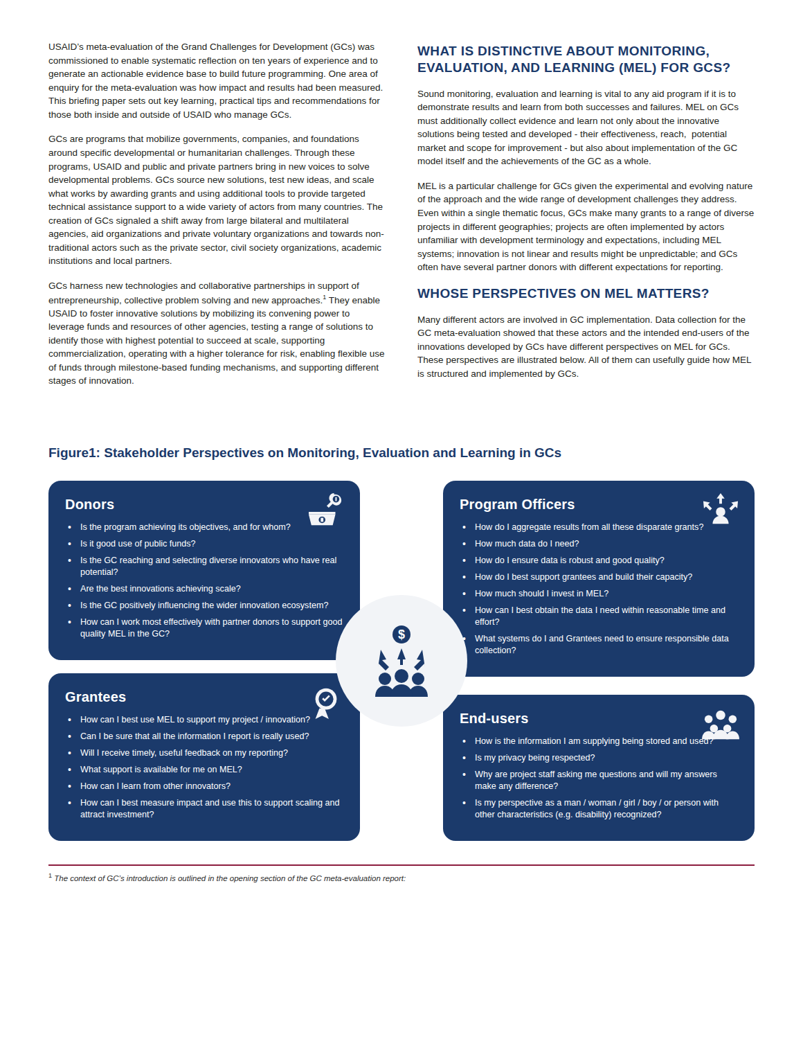USAID’s meta-evaluation of the Grand Challenges for Development (GCs) was commissioned to enable systematic reflection on ten years of experience and to generate an actionable evidence base to build future programming. One area of enquiry for the meta-evaluation was how impact and results had been measured. This briefing paper sets out key learning, practical tips and recommendations for those both inside and outside of USAID who manage GCs.
GCs are programs that mobilize governments, companies, and foundations around specific developmental or humanitarian challenges. Through these programs, USAID and public and private partners bring in new voices to solve developmental problems. GCs source new solutions, test new ideas, and scale what works by awarding grants and using additional tools to provide targeted technical assistance support to a wide variety of actors from many countries. The creation of GCs signaled a shift away from large bilateral and multilateral agencies, aid organizations and private voluntary organizations and towards non-traditional actors such as the private sector, civil society organizations, academic institutions and local partners.
GCs harness new technologies and collaborative partnerships in support of entrepreneurship, collective problem solving and new approaches.1 They enable USAID to foster innovative solutions by mobilizing its convening power to leverage funds and resources of other agencies, testing a range of solutions to identify those with highest potential to succeed at scale, supporting commercialization, operating with a higher tolerance for risk, enabling flexible use of funds through milestone-based funding mechanisms, and supporting different stages of innovation.
What is distinctive about monitoring, evaluation, and learning (MEL) for GCs?
Sound monitoring, evaluation and learning is vital to any aid program if it is to demonstrate results and learn from both successes and failures. MEL on GCs must additionally collect evidence and learn not only about the innovative solutions being tested and developed - their effectiveness, reach, potential market and scope for improvement - but also about implementation of the GC model itself and the achievements of the GC as a whole.
MEL is a particular challenge for GCs given the experimental and evolving nature of the approach and the wide range of development challenges they address. Even within a single thematic focus, GCs make many grants to a range of diverse projects in different geographies; projects are often implemented by actors unfamiliar with development terminology and expectations, including MEL systems; innovation is not linear and results might be unpredictable; and GCs often have several partner donors with different expectations for reporting.
Whose perspectives on MEL matters?
Many different actors are involved in GC implementation. Data collection for the GC meta-evaluation showed that these actors and the intended end-users of the innovations developed by GCs have different perspectives on MEL for GCs. These perspectives are illustrated below. All of them can usefully guide how MEL is structured and implemented by GCs.
Figure1: Stakeholder Perspectives on Monitoring, Evaluation and Learning in GCs
Donors
Is the program achieving its objectives, and for whom?
Is it good use of public funds?
Is the GC reaching and selecting diverse innovators who have real potential?
Are the best innovations achieving scale?
Is the GC positively influencing the wider innovation ecosystem?
How can I work most effectively with partner donors to support good quality MEL in the GC?
Program Officers
How do I aggregate results from all these disparate grants?
How much data do I need?
How do I ensure data is robust and good quality?
How do I best support grantees and build their capacity?
How much should I invest in MEL?
How can I best obtain the data I need within reasonable time and effort?
What systems do I and Grantees need to ensure responsible data collection?
Grantees
How can I best use MEL to support my project / innovation?
Can I be sure that all the information I report is really used?
Will I receive timely, useful feedback on my reporting?
What support is available for me on MEL?
How can I learn from other innovators?
How can I best measure impact and use this to support scaling and attract investment?
End-users
How is the information I am supplying being stored and used?
Is my privacy being respected?
Why are project staff asking me questions and will my answers make any difference?
Is my perspective as a man / woman / girl / boy / or person with other characteristics (e.g. disability) recognized?
$
1 The context of GC’s introduction is outlined in the opening section of the GC meta-evaluation report: